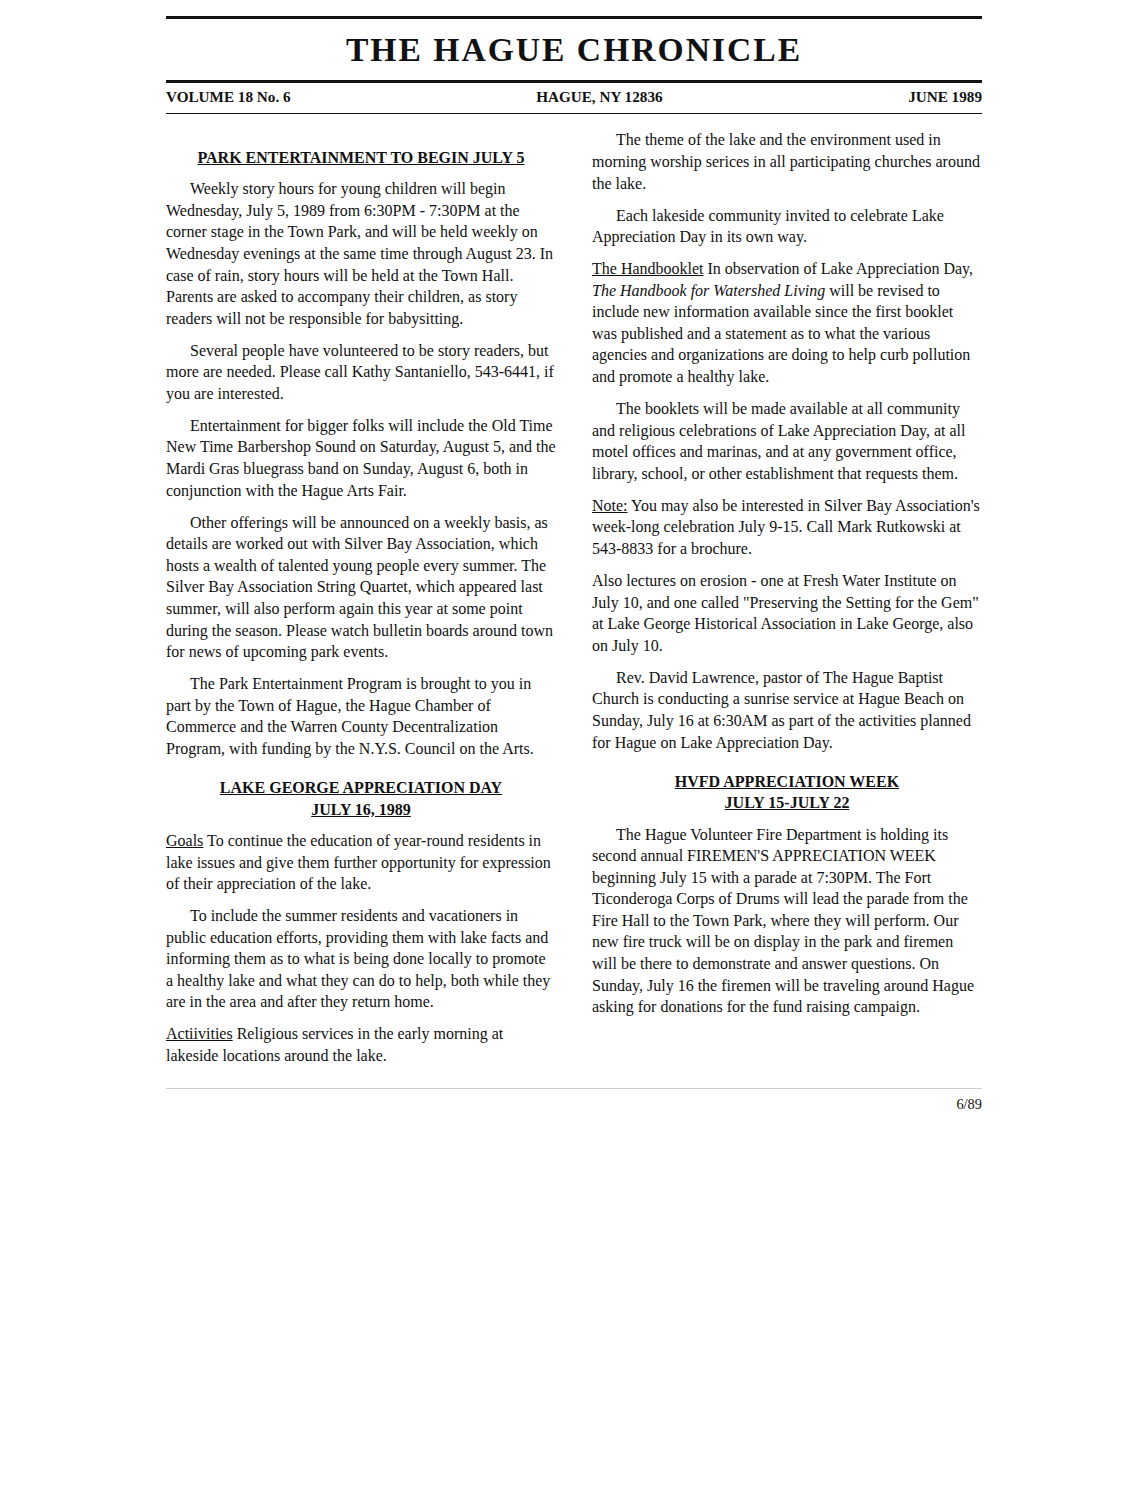THE HAGUE CHRONICLE
VOLUME 18 No. 6 HAGUE, NY 12836 JUNE 1989
Park Entertainment to Begin July 5
Weekly story hours for young children will begin Wednesday, July 5, 1989 from 6:30PM - 7:30PM at the corner stage in the Town Park, and will be held weekly on Wednesday evenings at the same time through August 23. In case of rain, story hours will be held at the Town Hall. Parents are asked to accompany their children, as story readers will not be responsible for babysitting.
Several people have volunteered to be story readers, but more are needed. Please call Kathy Santaniello, 543-6441, if you are interested.
Entertainment for bigger folks will include the Old Time New Time Barbershop Sound on Saturday, August 5, and the Mardi Gras bluegrass band on Sunday, August 6, both in conjunction with the Hague Arts Fair.
Other offerings will be announced on a weekly basis, as details are worked out with Silver Bay Association, which hosts a wealth of talented young people every summer. The Silver Bay Association String Quartet, which appeared last summer, will also perform again this year at some point during the season. Please watch bulletin boards around town for news of upcoming park events.
The Park Entertainment Program is brought to you in part by the Town of Hague, the Hague Chamber of Commerce and the Warren County Decentralization Program, with funding by the N.Y.S. Council on the Arts.
Lake George Appreciation DayJuly 16, 1989
Goals To continue the education of year-round residents in lake issues and give them further opportunity for expression of their appreciation of the lake.
To include the summer residents and vacationers in public education efforts, providing them with lake facts and informing them as to what is being done locally to promote a healthy lake and what they can do to help, both while they are in the area and after they return home.
Actiivities Religious services in the early morning at lakeside locations around the lake.
The theme of the lake and the environment used in morning worship serices in all participating churches around the lake.
Each lakeside community invited to celebrate Lake Appreciation Day in its own way.
The Handbooklet In observation of Lake Appreciation Day, The Handbook for Watershed Living will be revised to include new information available since the first booklet was published and a statement as to what the various agencies and organizations are doing to help curb pollution and promote a healthy lake.
The booklets will be made available at all community and religious celebrations of Lake Appreciation Day, at all motel offices and marinas, and at any government office, library, school, or other establishment that requests them.
Note: You may also be interested in Silver Bay Association's week-long celebration July 9-15. Call Mark Rutkowski at 543-8833 for a brochure.
Also lectures on erosion - one at Fresh Water Institute on July 10, and one called "Preserving the Setting for the Gem" at Lake George Historical Association in Lake George, also on July 10.
Rev. David Lawrence, pastor of The Hague Baptist Church is conducting a sunrise service at Hague Beach on Sunday, July 16 at 6:30AM as part of the activities planned for Hague on Lake Appreciation Day.
HVFD Appreciation WeekJuly 15-July 22
The Hague Volunteer Fire Department is holding its second annual FIREMEN'S APPRECIATION WEEK beginning July 15 with a parade at 7:30PM. The Fort Ticonderoga Corps of Drums will lead the parade from the Fire Hall to the Town Park, where they will perform. Our new fire truck will be on display in the park and firemen will be there to demonstrate and answer questions. On Sunday, July 16 the firemen will be traveling around Hague asking for donations for the fund raising campaign.
6/89